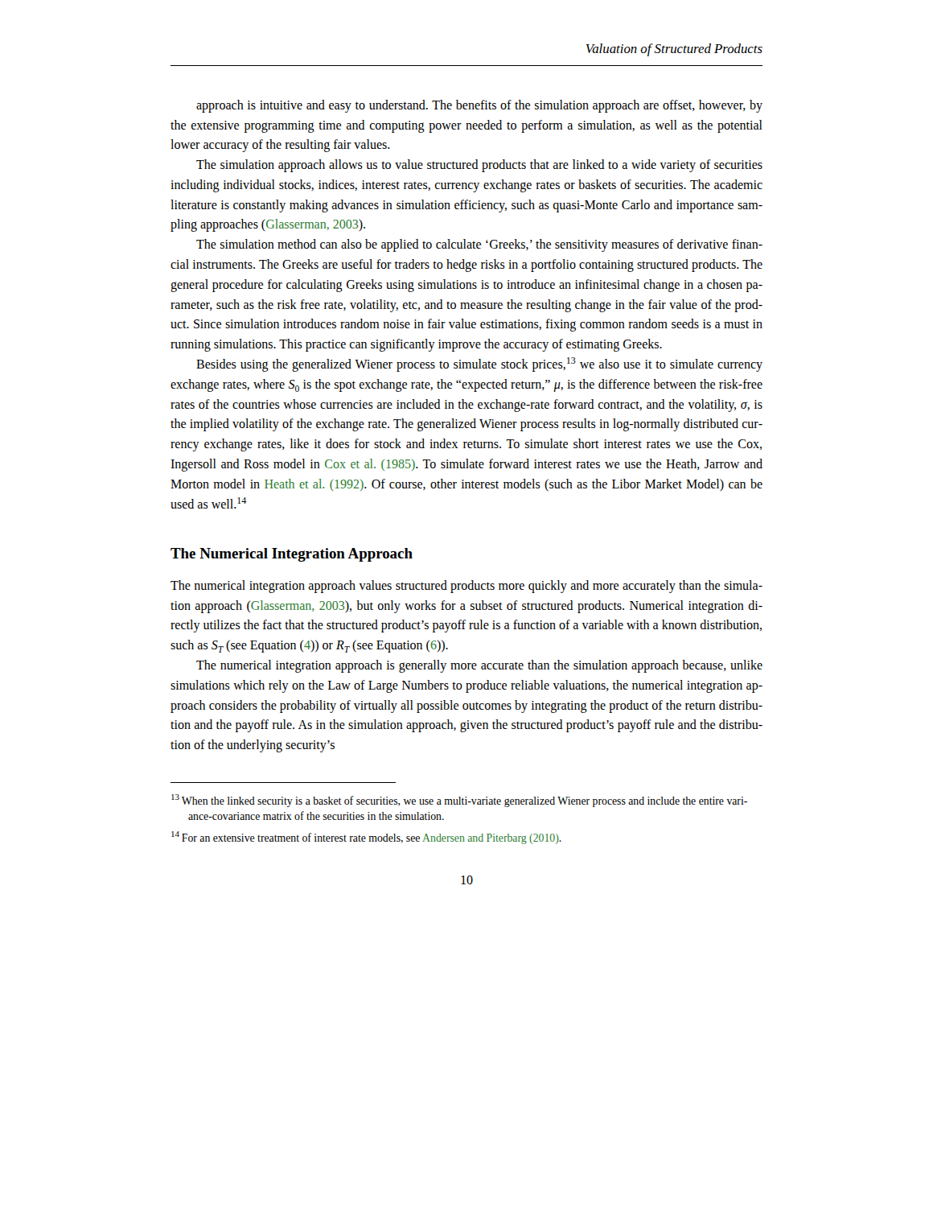Valuation of Structured Products
approach is intuitive and easy to understand. The benefits of the simulation approach are offset, however, by the extensive programming time and computing power needed to perform a simulation, as well as the potential lower accuracy of the resulting fair values.
The simulation approach allows us to value structured products that are linked to a wide variety of securities including individual stocks, indices, interest rates, currency exchange rates or baskets of securities. The academic literature is constantly making advances in simulation efficiency, such as quasi-Monte Carlo and importance sampling approaches (Glasserman, 2003).
The simulation method can also be applied to calculate ‘Greeks,’ the sensitivity measures of derivative financial instruments. The Greeks are useful for traders to hedge risks in a portfolio containing structured products. The general procedure for calculating Greeks using simulations is to introduce an infinitesimal change in a chosen parameter, such as the risk free rate, volatility, etc, and to measure the resulting change in the fair value of the product. Since simulation introduces random noise in fair value estimations, fixing common random seeds is a must in running simulations. This practice can significantly improve the accuracy of estimating Greeks.
Besides using the generalized Wiener process to simulate stock prices,13 we also use it to simulate currency exchange rates, where S0 is the spot exchange rate, the “expected return,” μ, is the difference between the risk-free rates of the countries whose currencies are included in the exchange-rate forward contract, and the volatility, σ, is the implied volatility of the exchange rate. The generalized Wiener process results in log-normally distributed currency exchange rates, like it does for stock and index returns. To simulate short interest rates we use the Cox, Ingersoll and Ross model in Cox et al. (1985). To simulate forward interest rates we use the Heath, Jarrow and Morton model in Heath et al. (1992). Of course, other interest models (such as the Libor Market Model) can be used as well.14
The Numerical Integration Approach
The numerical integration approach values structured products more quickly and more accurately than the simulation approach (Glasserman, 2003), but only works for a subset of structured products. Numerical integration directly utilizes the fact that the structured product’s payoff rule is a function of a variable with a known distribution, such as ST (see Equation (4)) or RT (see Equation (6)).
The numerical integration approach is generally more accurate than the simulation approach because, unlike simulations which rely on the Law of Large Numbers to produce reliable valuations, the numerical integration approach considers the probability of virtually all possible outcomes by integrating the product of the return distribution and the payoff rule. As in the simulation approach, given the structured product’s payoff rule and the distribution of the underlying security’s
13 When the linked security is a basket of securities, we use a multi-variate generalized Wiener process and include the entire variance-covariance matrix of the securities in the simulation.
14 For an extensive treatment of interest rate models, see Andersen and Piterbarg (2010).
10